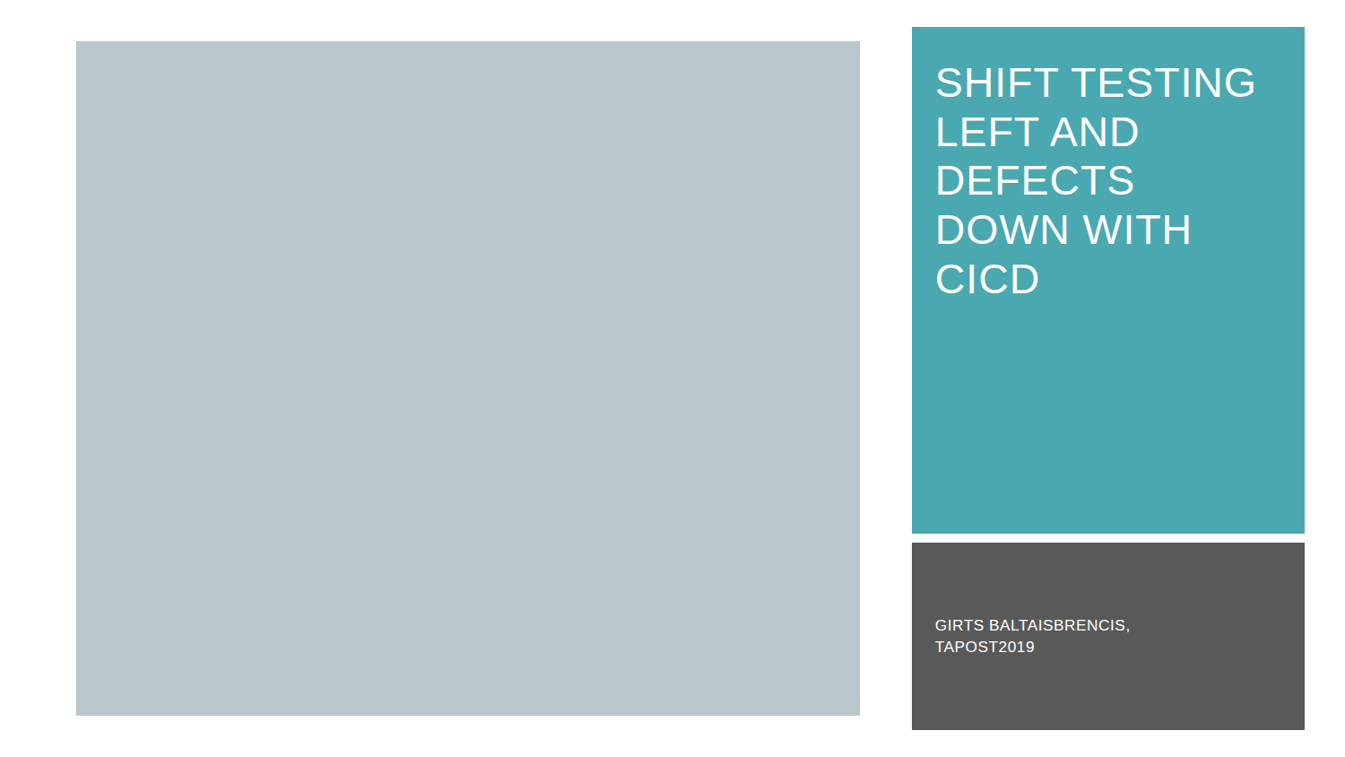Riga, Latvia
Shift testing left and defects down with CICD
Girts Baltaisbrencis,
TAPOST2019